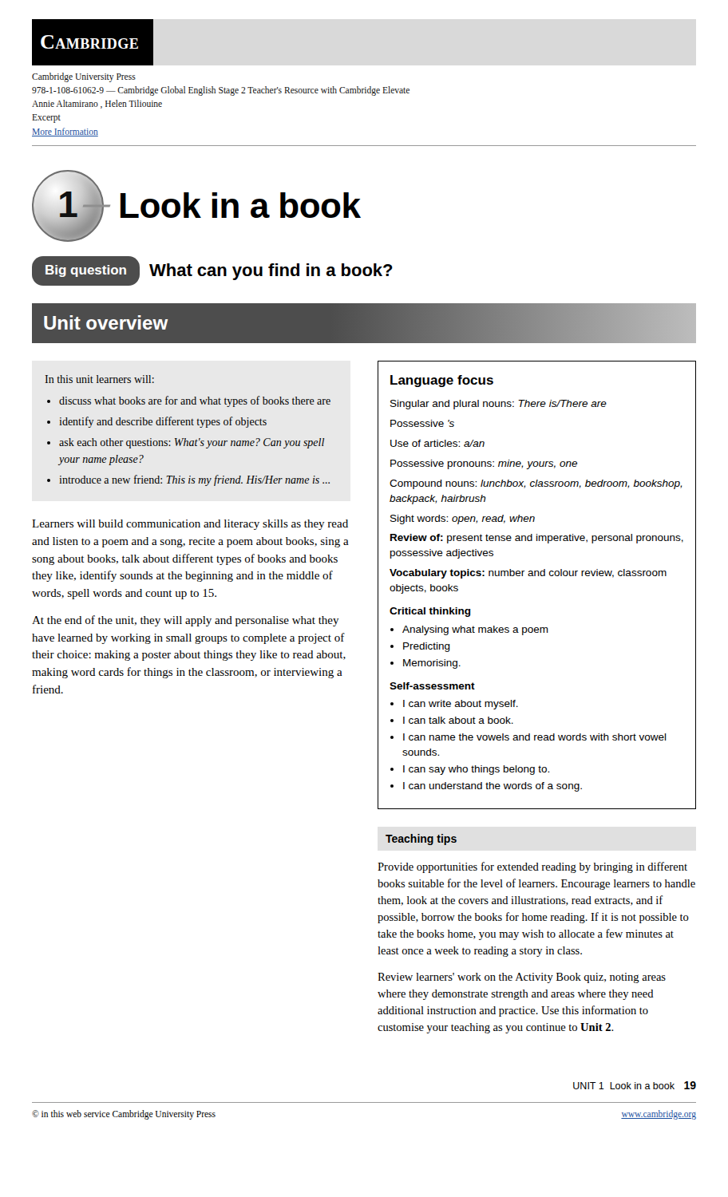Cambridge
Cambridge University Press
978-1-108-61062-9 — Cambridge Global English Stage 2 Teacher's Resource with Cambridge Elevate
Annie Altamirano , Helen Tiliouine
Excerpt
More Information
1
Look in a book
Big question
What can you find in a book?
Unit overview
In this unit learners will:
discuss what books are for and what types of books there are
identify and describe different types of objects
ask each other questions: What's your name? Can you spell your name please?
introduce a new friend: This is my friend. His/Her name is ...
Learners will build communication and literacy skills as they read and listen to a poem and a song, recite a poem about books, sing a song about books, talk about different types of books and books they like, identify sounds at the beginning and in the middle of words, spell words and count up to 15.
At the end of the unit, they will apply and personalise what they have learned by working in small groups to complete a project of their choice: making a poster about things they like to read about, making word cards for things in the classroom, or interviewing a friend.
Language focus
Singular and plural nouns: There is/There are
Possessive 's
Use of articles: a/an
Possessive pronouns: mine, yours, one
Compound nouns: lunchbox, classroom, bedroom, bookshop, backpack, hairbrush
Sight words: open, read, when
Review of: present tense and imperative, personal pronouns, possessive adjectives
Vocabulary topics: number and colour review, classroom objects, books
Critical thinking
Analysing what makes a poem
Predicting
Memorising.
Self-assessment
I can write about myself.
I can talk about a book.
I can name the vowels and read words with short vowel sounds.
I can say who things belong to.
I can understand the words of a song.
Teaching tips
Provide opportunities for extended reading by bringing in different books suitable for the level of learners. Encourage learners to handle them, look at the covers and illustrations, read extracts, and if possible, borrow the books for home reading. If it is not possible to take the books home, you may wish to allocate a few minutes at least once a week to reading a story in class.
Review learners' work on the Activity Book quiz, noting areas where they demonstrate strength and areas where they need additional instruction and practice. Use this information to customise your teaching as you continue to Unit 2.
UNIT 1 Look in a book 19
© in this web service Cambridge University Press
www.cambridge.org